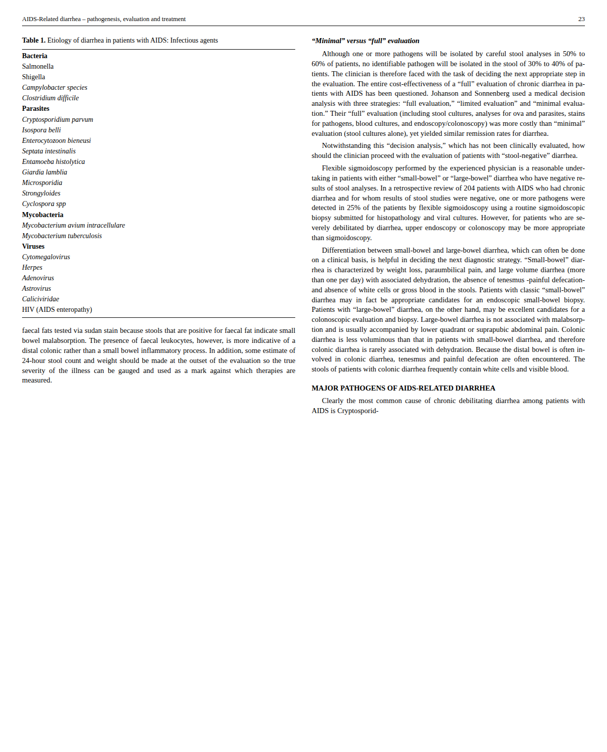AIDS-Related diarrhea – pathogenesis, evaluation and treatment 23
Table 1. Etiology of diarrhea in patients with AIDS: Infectious agents
| Bacteria |
| Salmonella |
| Shigella |
| Campylobacter species |
| Clostridium difficile |
| Parasites |
| Cryptosporidium parvum |
| Isospora belli |
| Enterocytozoon bieneusi |
| Septata intestinalis |
| Entamoeba histolytica |
| Giardia lamblia |
| Microsporidia |
| Strongyloides |
| Cyclospora spp |
| Mycobacteria |
| Mycobacterium avium intracellulare |
| Mycobacterium tuberculosis |
| Viruses |
| Cytomegalovirus |
| Herpes |
| Adenovirus |
| Astrovirus |
| Caliciviridae |
| HIV (AIDS enteropathy) |
faecal fats tested via sudan stain because stools that are positive for faecal fat indicate small bowel malabsorption. The presence of faecal leukocytes, however, is more indicative of a distal colonic rather than a small bowel inflammatory process. In addition, some estimate of 24-hour stool count and weight should be made at the outset of the evaluation so the true severity of the illness can be gauged and used as a mark against which therapies are measured.
“Minimal” versus “full” evaluation
Although one or more pathogens will be isolated by careful stool analyses in 50% to 60% of patients, no identifiable pathogen will be isolated in the stool of 30% to 40% of patients. The clinician is therefore faced with the task of deciding the next appropriate step in the evaluation. The entire cost-effectiveness of a “full” evaluation of chronic diarrhea in patients with AIDS has been questioned. Johanson and Sonnenberg used a medical decision analysis with three strategies: “full evaluation,” “limited evaluation” and “minimal evaluation.” Their “full” evaluation (including stool cultures, analyses for ova and parasites, stains for pathogens, blood cultures, and endoscopy/colonoscopy) was more costly than “minimal” evaluation (stool cultures alone), yet yielded similar remission rates for diarrhea.
Notwithstanding this “decision analysis,” which has not been clinically evaluated, how should the clinician proceed with the evaluation of patients with “stool-negative” diarrhea.
Flexible sigmoidoscopy performed by the experienced physician is a reasonable undertaking in patients with either “small-bowel” or “large-bowel” diarrhea who have negative results of stool analyses. In a retrospective review of 204 patients with AIDS who had chronic diarrhea and for whom results of stool studies were negative, one or more pathogens were detected in 25% of the patients by flexible sigmoidoscopy using a routine sigmoidoscopic biopsy submitted for histopathology and viral cultures. However, for patients who are severely debilitated by diarrhea, upper endoscopy or colonoscopy may be more appropriate than sigmoidoscopy.
Differentiation between small-bowel and large-bowel diarrhea, which can often be done on a clinical basis, is helpful in deciding the next diagnostic strategy. “Small-bowel” diarrhea is characterized by weight loss, paraumbilical pain, and large volume diarrhea (more than one per day) with associated dehydration, the absence of tenesmus -painful defecation- and absence of white cells or gross blood in the stools. Patients with classic “small-bowel” diarrhea may in fact be appropriate candidates for an endoscopic small-bowel biopsy. Patients with “large-bowel” diarrhea, on the other hand, may be excellent candidates for a colonoscopic evaluation and biopsy. Large-bowel diarrhea is not associated with malabsorption and is usually accompanied by lower quadrant or suprapubic abdominal pain. Colonic diarrhea is less voluminous than that in patients with small-bowel diarrhea, and therefore colonic diarrhea is rarely associated with dehydration. Because the distal bowel is often involved in colonic diarrhea, tenesmus and painful defecation are often encountered. The stools of patients with colonic diarrhea frequently contain white cells and visible blood.
Major pathogens of AIDS-related diarrhea
Clearly the most common cause of chronic debilitating diarrhea among patients with AIDS is Cryptosporid-